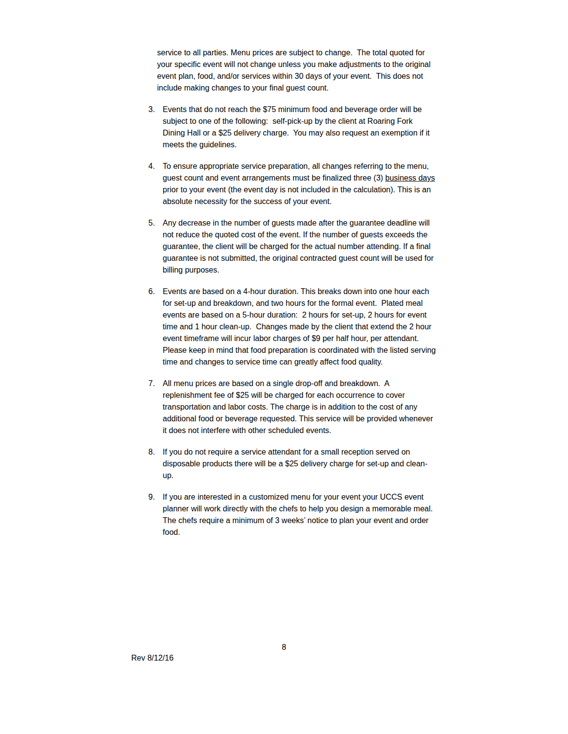service to all parties. Menu prices are subject to change. The total quoted for your specific event will not change unless you make adjustments to the original event plan, food, and/or services within 30 days of your event. This does not include making changes to your final guest count.
Events that do not reach the $75 minimum food and beverage order will be subject to one of the following: self-pick-up by the client at Roaring Fork Dining Hall or a $25 delivery charge. You may also request an exemption if it meets the guidelines.
To ensure appropriate service preparation, all changes referring to the menu, guest count and event arrangements must be finalized three (3) business days prior to your event (the event day is not included in the calculation). This is an absolute necessity for the success of your event.
Any decrease in the number of guests made after the guarantee deadline will not reduce the quoted cost of the event. If the number of guests exceeds the guarantee, the client will be charged for the actual number attending. If a final guarantee is not submitted, the original contracted guest count will be used for billing purposes.
Events are based on a 4-hour duration. This breaks down into one hour each for set-up and breakdown, and two hours for the formal event. Plated meal events are based on a 5-hour duration: 2 hours for set-up, 2 hours for event time and 1 hour clean-up. Changes made by the client that extend the 2 hour event timeframe will incur labor charges of $9 per half hour, per attendant. Please keep in mind that food preparation is coordinated with the listed serving time and changes to service time can greatly affect food quality.
All menu prices are based on a single drop-off and breakdown. A replenishment fee of $25 will be charged for each occurrence to cover transportation and labor costs. The charge is in addition to the cost of any additional food or beverage requested. This service will be provided whenever it does not interfere with other scheduled events.
If you do not require a service attendant for a small reception served on disposable products there will be a $25 delivery charge for set-up and clean-up.
If you are interested in a customized menu for your event your UCCS event planner will work directly with the chefs to help you design a memorable meal. The chefs require a minimum of 3 weeks’ notice to plan your event and order food.
8
Rev 8/12/16